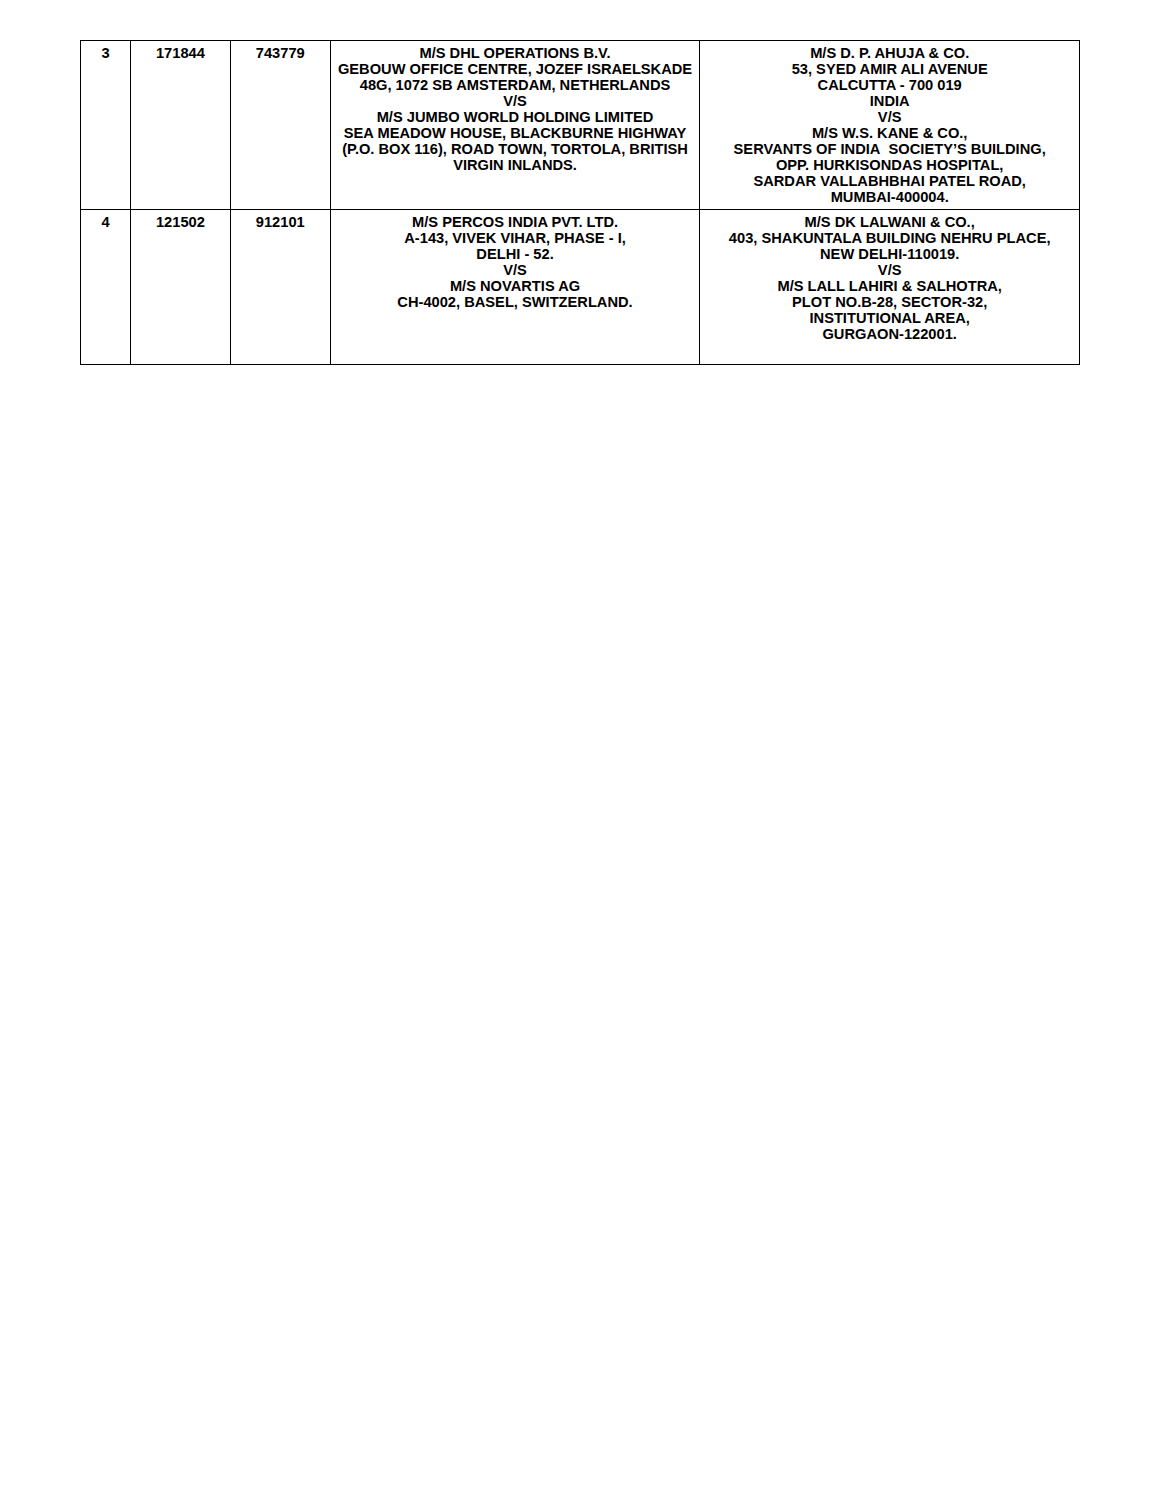| 3 | 171844 | 743779 | M/S DHL OPERATIONS B.V. GEBOUW OFFICE CENTRE, JOZEF ISRAELSKADE 48G, 1072 SB AMSTERDAM, NETHERLANDS V/S M/S JUMBO WORLD HOLDING LIMITED SEA MEADOW HOUSE, BLACKBURNE HIGHWAY (P.O. BOX 116), ROAD TOWN, TORTOLA, BRITISH VIRGIN INLANDS. | M/S D. P. AHUJA & CO. 53, SYED AMIR ALI AVENUE CALCUTTA - 700 019 INDIA V/S M/S W.S. KANE & CO., SERVANTS OF INDIA SOCIETY’S BUILDING, OPP. HURKISONDAS HOSPITAL, SARDAR VALLABHBHAI PATEL ROAD, MUMBAI-400004. |
| 4 | 121502 | 912101 | M/S PERCOS INDIA PVT. LTD. A-143, VIVEK VIHAR, PHASE - I, DELHI - 52. V/S M/S NOVARTIS AG CH-4002, BASEL, SWITZERLAND. | M/S DK LALWANI & CO., 403, SHAKUNTALA BUILDING NEHRU PLACE, NEW DELHI-110019. V/S M/S LALL LAHIRI & SALHOTRA, PLOT NO.B-28, SECTOR-32, INSTITUTIONAL AREA, GURGAON-122001. |